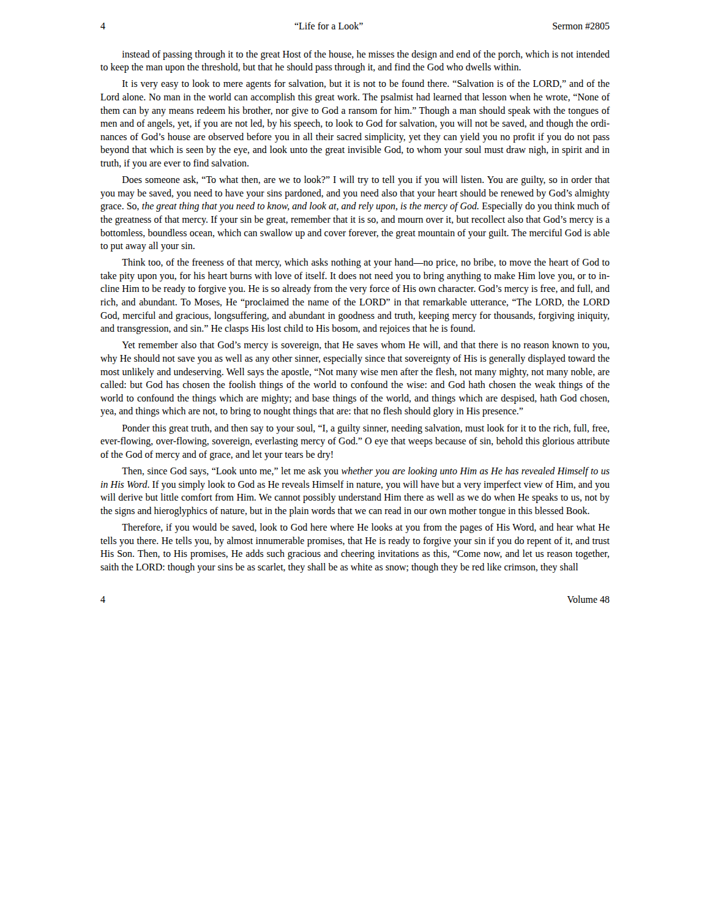4 “Life for a Look” Sermon #2805
instead of passing through it to the great Host of the house, he misses the design and end of the porch, which is not intended to keep the man upon the threshold, but that he should pass through it, and find the God who dwells within.
It is very easy to look to mere agents for salvation, but it is not to be found there. “Salvation is of the LORD,” and of the Lord alone. No man in the world can accomplish this great work. The psalmist had learned that lesson when he wrote, “None of them can by any means redeem his brother, nor give to God a ransom for him.” Though a man should speak with the tongues of men and of angels, yet, if you are not led, by his speech, to look to God for salvation, you will not be saved, and though the ordinances of God’s house are observed before you in all their sacred simplicity, yet they can yield you no profit if you do not pass beyond that which is seen by the eye, and look unto the great invisible God, to whom your soul must draw nigh, in spirit and in truth, if you are ever to find salvation.
Does someone ask, “To what then, are we to look?” I will try to tell you if you will listen. You are guilty, so in order that you may be saved, you need to have your sins pardoned, and you need also that your heart should be renewed by God’s almighty grace. So, the great thing that you need to know, and look at, and rely upon, is the mercy of God. Especially do you think much of the greatness of that mercy. If your sin be great, remember that it is so, and mourn over it, but recollect also that God’s mercy is a bottomless, boundless ocean, which can swallow up and cover forever, the great mountain of your guilt. The merciful God is able to put away all your sin.
Think too, of the freeness of that mercy, which asks nothing at your hand—no price, no bribe, to move the heart of God to take pity upon you, for his heart burns with love of itself. It does not need you to bring anything to make Him love you, or to incline Him to be ready to forgive you. He is so already from the very force of His own character. God’s mercy is free, and full, and rich, and abundant. To Moses, He “proclaimed the name of the LORD” in that remarkable utterance, “The LORD, the LORD God, merciful and gracious, longsuffering, and abundant in goodness and truth, keeping mercy for thousands, forgiving iniquity, and transgression, and sin.” He clasps His lost child to His bosom, and rejoices that he is found.
Yet remember also that God’s mercy is sovereign, that He saves whom He will, and that there is no reason known to you, why He should not save you as well as any other sinner, especially since that sovereignty of His is generally displayed toward the most unlikely and undeserving. Well says the apostle, “Not many wise men after the flesh, not many mighty, not many noble, are called: but God has chosen the foolish things of the world to confound the wise: and God hath chosen the weak things of the world to confound the things which are mighty; and base things of the world, and things which are despised, hath God chosen, yea, and things which are not, to bring to nought things that are: that no flesh should glory in His presence.”
Ponder this great truth, and then say to your soul, “I, a guilty sinner, needing salvation, must look for it to the rich, full, free, ever-flowing, over-flowing, sovereign, everlasting mercy of God.” O eye that weeps because of sin, behold this glorious attribute of the God of mercy and of grace, and let your tears be dry!
Then, since God says, “Look unto me,” let me ask you whether you are looking unto Him as He has revealed Himself to us in His Word. If you simply look to God as He reveals Himself in nature, you will have but a very imperfect view of Him, and you will derive but little comfort from Him. We cannot possibly understand Him there as well as we do when He speaks to us, not by the signs and hieroglyphics of nature, but in the plain words that we can read in our own mother tongue in this blessed Book.
Therefore, if you would be saved, look to God here where He looks at you from the pages of His Word, and hear what He tells you there. He tells you, by almost innumerable promises, that He is ready to forgive your sin if you do repent of it, and trust His Son. Then, to His promises, He adds such gracious and cheering invitations as this, “Come now, and let us reason together, saith the LORD: though your sins be as scarlet, they shall be as white as snow; though they be red like crimson, they shall
4 Volume 48